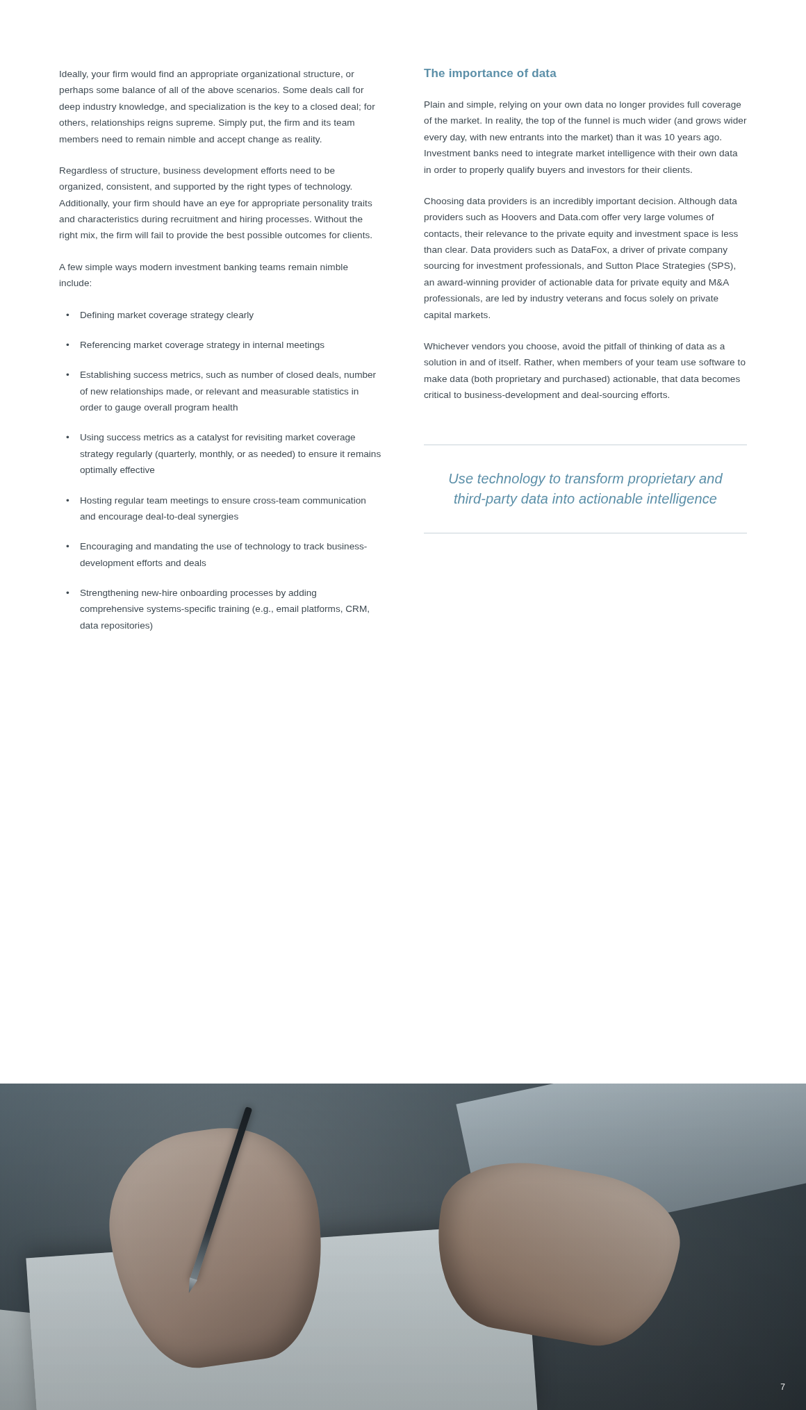Ideally, your firm would find an appropriate organizational structure, or perhaps some balance of all of the above scenarios. Some deals call for deep industry knowledge, and specialization is the key to a closed deal; for others, relationships reigns supreme. Simply put, the firm and its team members need to remain nimble and accept change as reality.
Regardless of structure, business development efforts need to be organized, consistent, and supported by the right types of technology. Additionally, your firm should have an eye for appropriate personality traits and characteristics during recruitment and hiring processes. Without the right mix, the firm will fail to provide the best possible outcomes for clients.
A few simple ways modern investment banking teams remain nimble include:
Defining market coverage strategy clearly
Referencing market coverage strategy in internal meetings
Establishing success metrics, such as number of closed deals, number of new relationships made, or relevant and measurable statistics in order to gauge overall program health
Using success metrics as a catalyst for revisiting market coverage strategy regularly (quarterly, monthly, or as needed) to ensure it remains optimally effective
Hosting regular team meetings to ensure cross-team communication and encourage deal-to-deal synergies
Encouraging and mandating the use of technology to track business-development efforts and deals
Strengthening new-hire onboarding processes by adding comprehensive systems-specific training (e.g., email platforms, CRM, data repositories)
The importance of data
Plain and simple, relying on your own data no longer provides full coverage of the market. In reality, the top of the funnel is much wider (and grows wider every day, with new entrants into the market) than it was 10 years ago. Investment banks need to integrate market intelligence with their own data in order to properly qualify buyers and investors for their clients.
Choosing data providers is an incredibly important decision. Although data providers such as Hoovers and Data.com offer very large volumes of contacts, their relevance to the private equity and investment space is less than clear. Data providers such as DataFox, a driver of private company sourcing for investment professionals, and Sutton Place Strategies (SPS), an award-winning provider of actionable data for private equity and M&A professionals, are led by industry veterans and focus solely on private capital markets.
Whichever vendors you choose, avoid the pitfall of thinking of data as a solution in and of itself. Rather, when members of your team use software to make data (both proprietary and purchased) actionable, that data becomes critical to business-development and deal-sourcing efforts.
Use technology to transform proprietary and third-party data into actionable intelligence
7